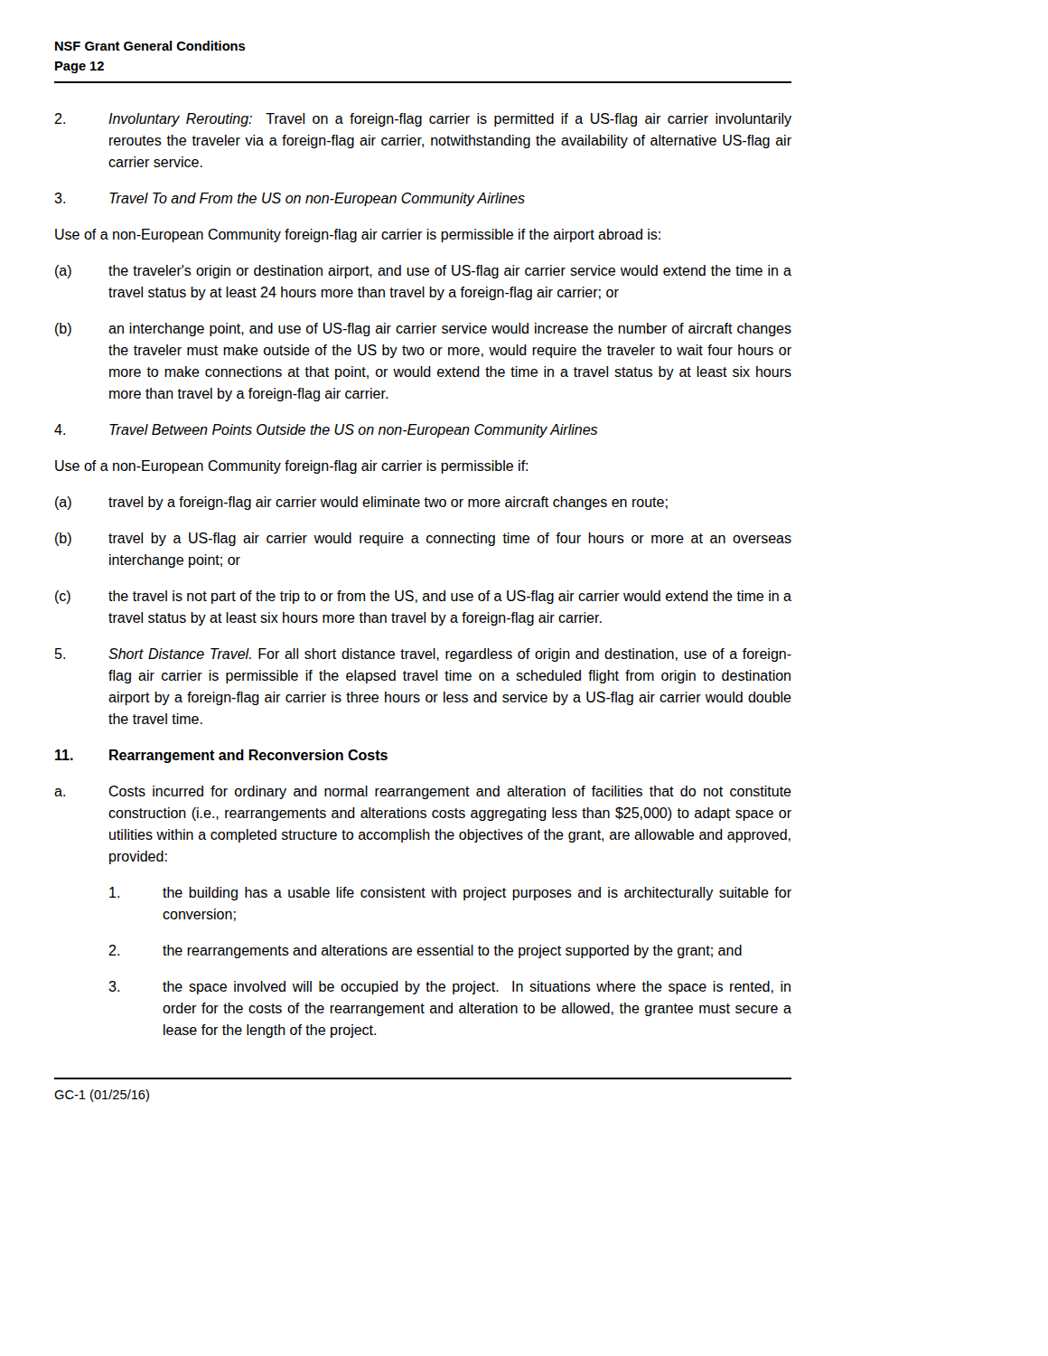NSF Grant General Conditions
Page 12
2.
Involuntary Rerouting: Travel on a foreign-flag carrier is permitted if a US-flag air carrier involuntarily reroutes the traveler via a foreign-flag air carrier, notwithstanding the availability of alternative US-flag air carrier service.
3.
Travel To and From the US on non-European Community Airlines
Use of a non-European Community foreign-flag air carrier is permissible if the airport abroad is:
(a)
the traveler's origin or destination airport, and use of US-flag air carrier service would extend the time in a travel status by at least 24 hours more than travel by a foreign-flag air carrier; or
(b)
an interchange point, and use of US-flag air carrier service would increase the number of aircraft changes the traveler must make outside of the US by two or more, would require the traveler to wait four hours or more to make connections at that point, or would extend the time in a travel status by at least six hours more than travel by a foreign-flag air carrier.
4.
Travel Between Points Outside the US on non-European Community Airlines
Use of a non-European Community foreign-flag air carrier is permissible if:
(a)
travel by a foreign-flag air carrier would eliminate two or more aircraft changes en route;
(b)
travel by a US-flag air carrier would require a connecting time of four hours or more at an overseas interchange point; or
(c)
the travel is not part of the trip to or from the US, and use of a US-flag air carrier would extend the time in a travel status by at least six hours more than travel by a foreign-flag air carrier.
5.
Short Distance Travel. For all short distance travel, regardless of origin and destination, use of a foreign-flag air carrier is permissible if the elapsed travel time on a scheduled flight from origin to destination airport by a foreign-flag air carrier is three hours or less and service by a US-flag air carrier would double the travel time.
11.
Rearrangement and Reconversion Costs
a.
Costs incurred for ordinary and normal rearrangement and alteration of facilities that do not constitute construction (i.e., rearrangements and alterations costs aggregating less than $25,000) to adapt space or utilities within a completed structure to accomplish the objectives of the grant, are allowable and approved, provided:
1.
the building has a usable life consistent with project purposes and is architecturally suitable for conversion;
2.
the rearrangements and alterations are essential to the project supported by the grant; and
3.
the space involved will be occupied by the project. In situations where the space is rented, in order for the costs of the rearrangement and alteration to be allowed, the grantee must secure a lease for the length of the project.
GC-1 (01/25/16)